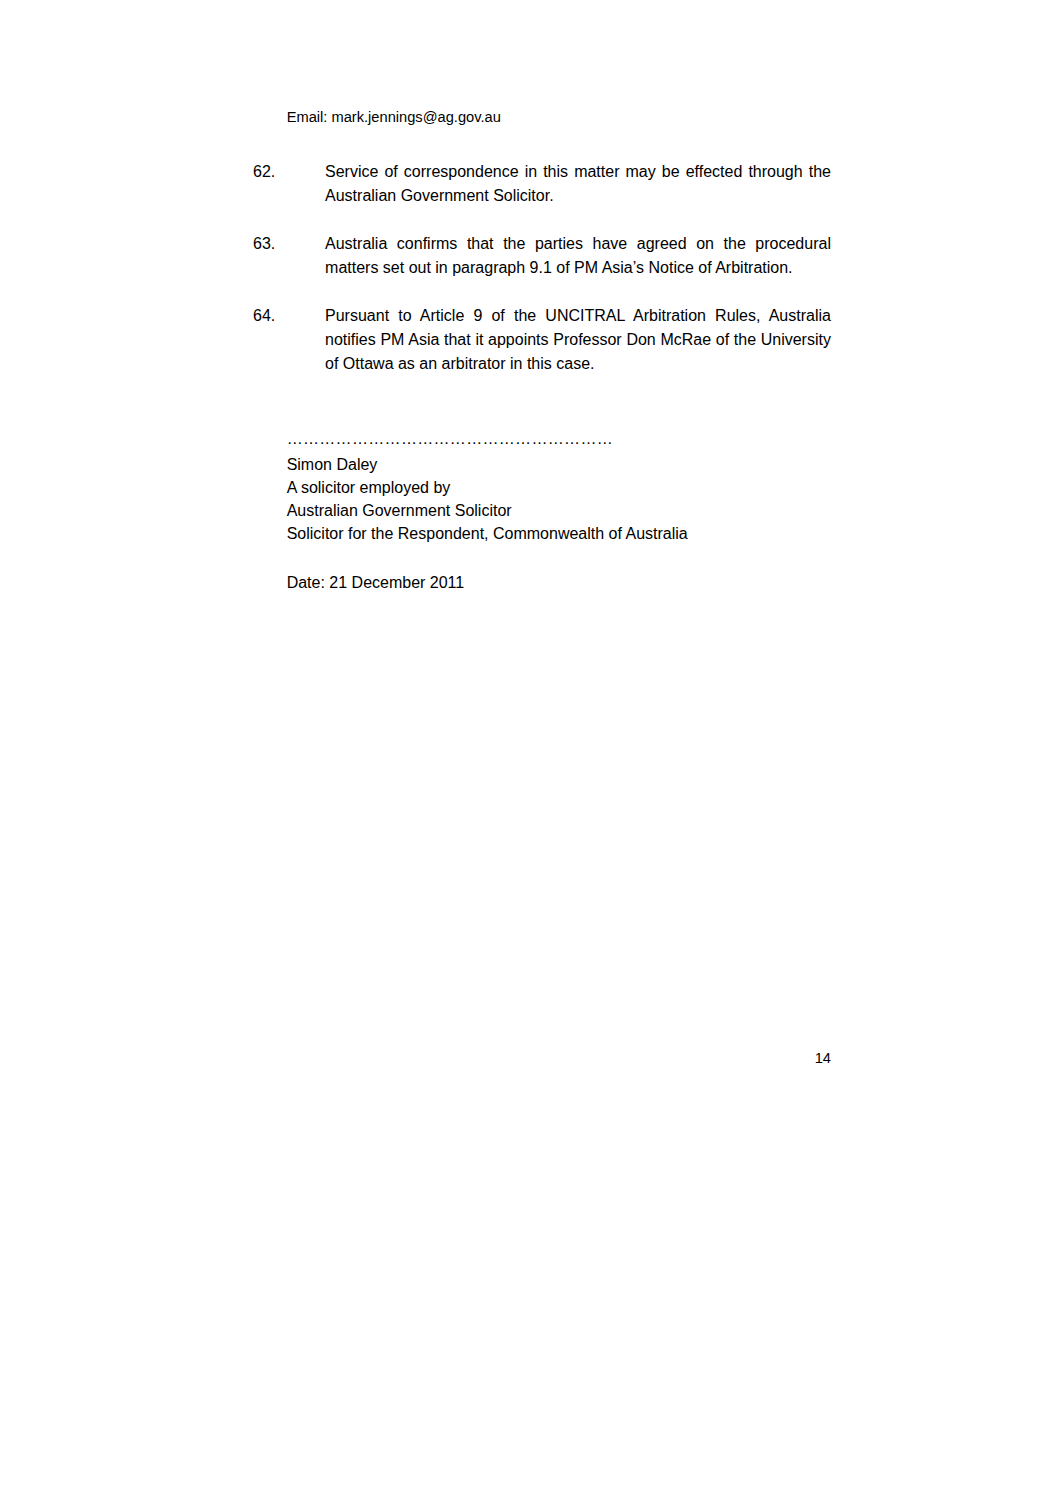Email: mark.jennings@ag.gov.au
62. Service of correspondence in this matter may be effected through the Australian Government Solicitor.
63. Australia confirms that the parties have agreed on the procedural matters set out in paragraph 9.1 of PM Asia’s Notice of Arbitration.
64. Pursuant to Article 9 of the UNCITRAL Arbitration Rules, Australia notifies PM Asia that it appoints Professor Don McRae of the University of Ottawa as an arbitrator in this case.
……………………………………………………
Simon Daley
A solicitor employed by
Australian Government Solicitor
Solicitor for the Respondent, Commonwealth of Australia
Date: 21 December 2011
14